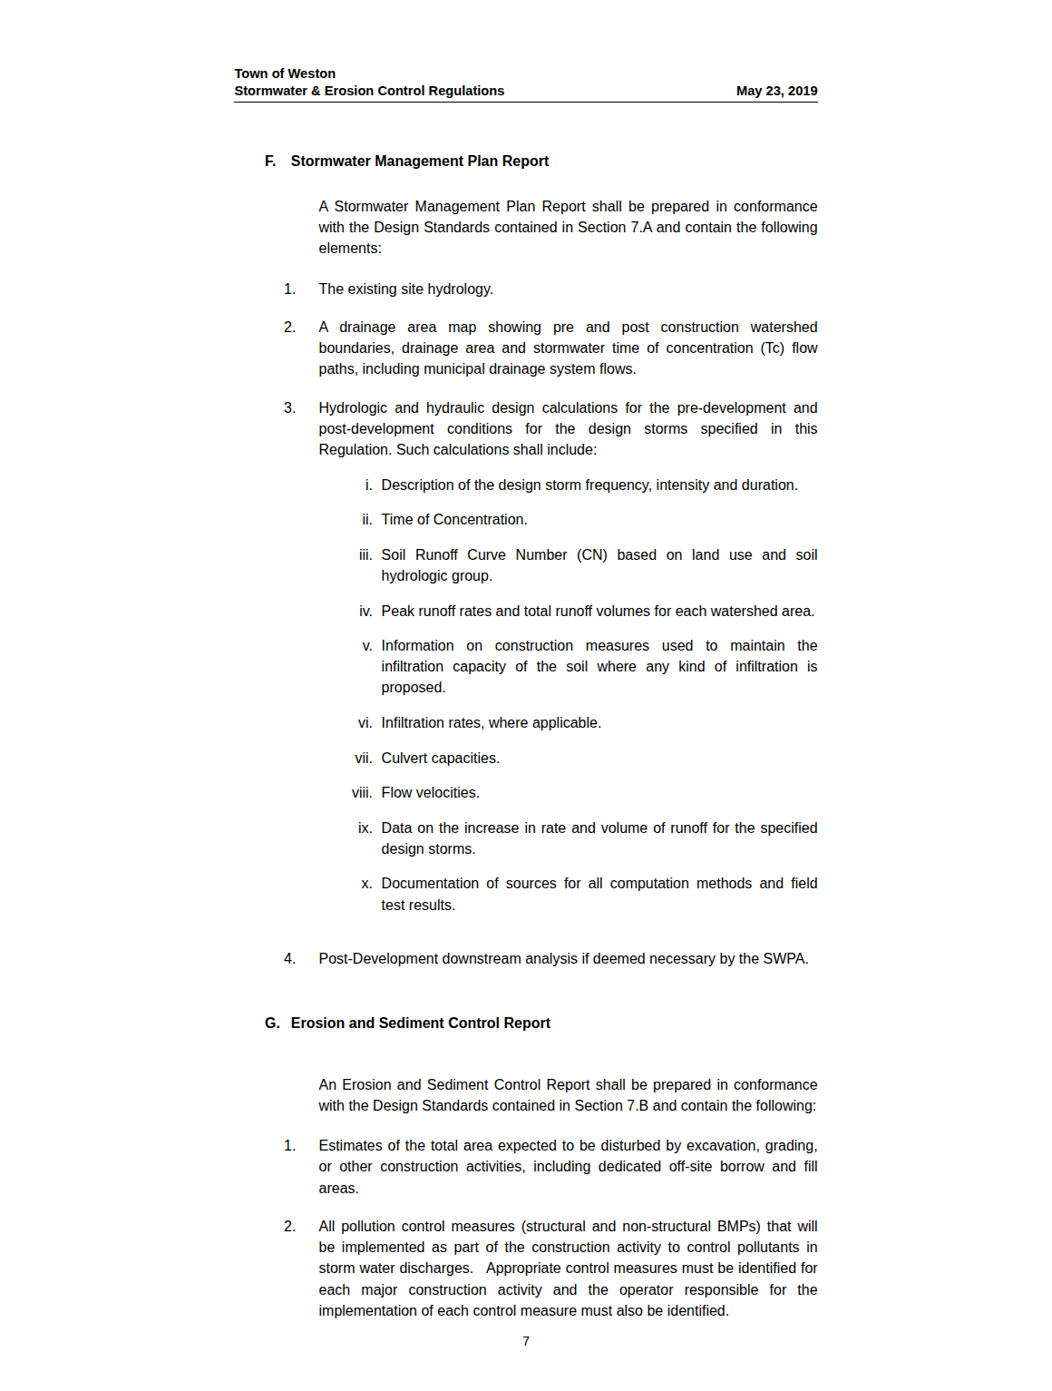Town of Weston
Stormwater & Erosion Control Regulations
May 23, 2019
F. Stormwater Management Plan Report
A Stormwater Management Plan Report shall be prepared in conformance with the Design Standards contained in Section 7.A and contain the following elements:
The existing site hydrology.
A drainage area map showing pre and post construction watershed boundaries, drainage area and stormwater time of concentration (Tc) flow paths, including municipal drainage system flows.
Hydrologic and hydraulic design calculations for the pre-development and post-development conditions for the design storms specified in this Regulation. Such calculations shall include:
Description of the design storm frequency, intensity and duration.
Time of Concentration.
Soil Runoff Curve Number (CN) based on land use and soil hydrologic group.
Peak runoff rates and total runoff volumes for each watershed area.
Information on construction measures used to maintain the infiltration capacity of the soil where any kind of infiltration is proposed.
Infiltration rates, where applicable.
Culvert capacities.
Flow velocities.
Data on the increase in rate and volume of runoff for the specified design storms.
Documentation of sources for all computation methods and field test results.
Post-Development downstream analysis if deemed necessary by the SWPA.
G. Erosion and Sediment Control Report
An Erosion and Sediment Control Report shall be prepared in conformance with the Design Standards contained in Section 7.B and contain the following:
Estimates of the total area expected to be disturbed by excavation, grading, or other construction activities, including dedicated off-site borrow and fill areas.
All pollution control measures (structural and non-structural BMPs) that will be implemented as part of the construction activity to control pollutants in storm water discharges. Appropriate control measures must be identified for each major construction activity and the operator responsible for the implementation of each control measure must also be identified.
7